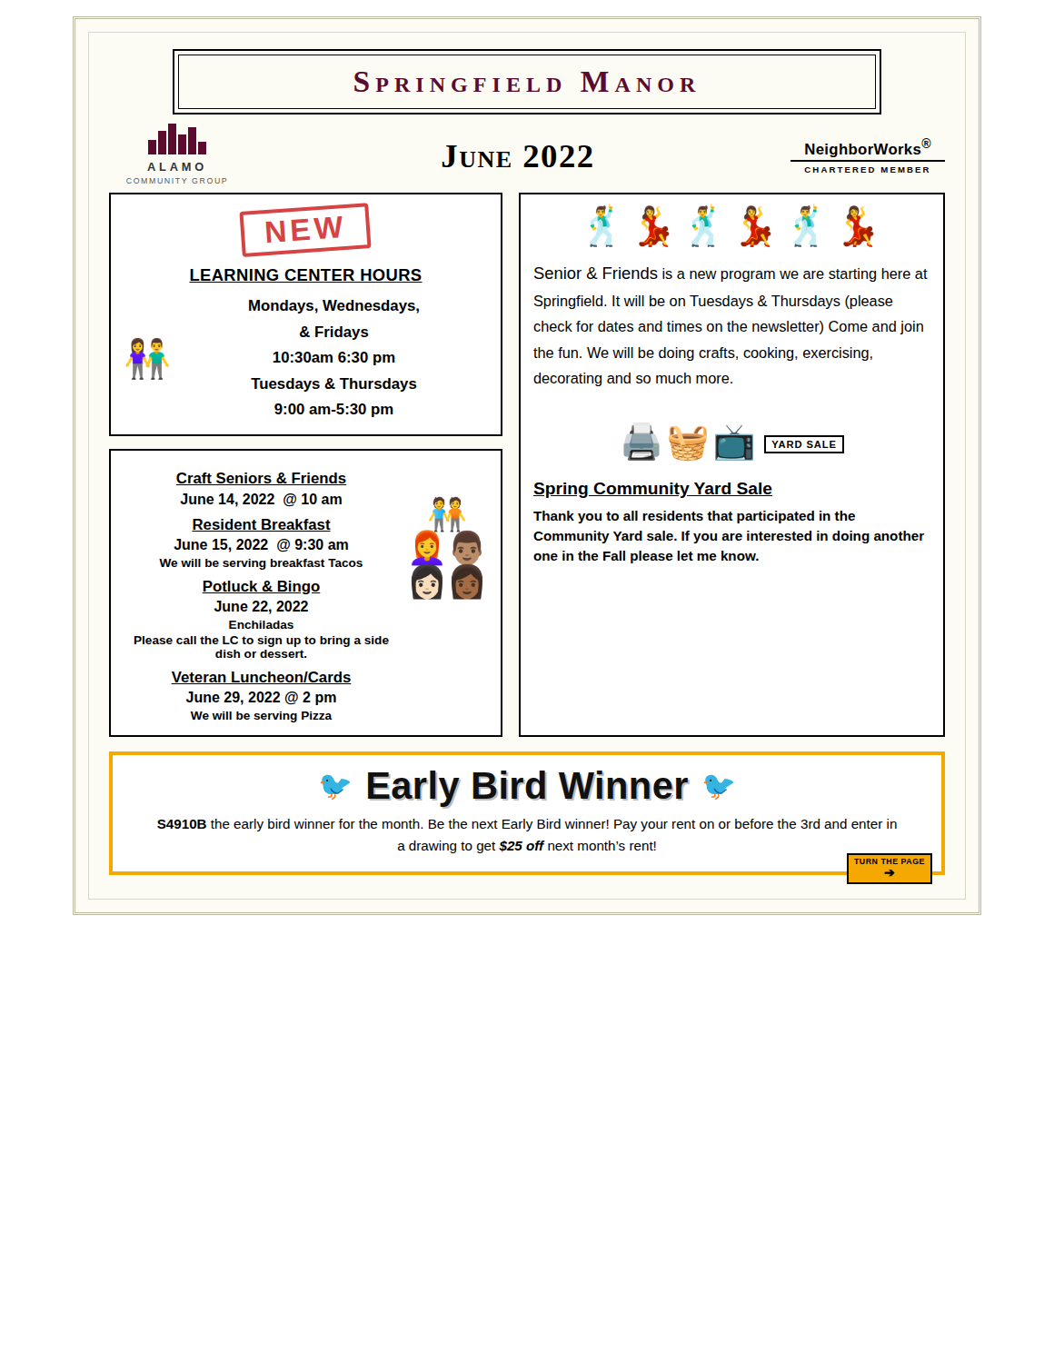Springfield Manor
ALAMO
COMMUNITY GROUP
June 2022
NeighborWorks®
CHARTERED MEMBER
NEW
LEARNING CENTER HOURS
👫
Mondays, Wednesdays,
& Fridays
10:30am 6:30 pm
Tuesdays & Thursdays
9:00 am-5:30 pm
Craft Seniors & Friends
June 14, 2022 @ 10 am
Resident Breakfast
June 15, 2022 @ 9:30 am
We will be serving breakfast Tacos
Potluck & Bingo
June 22, 2022
Enchiladas
Please call the LC to sign up to bring a side dish or dessert.
Veteran Luncheon/Cards
June 29, 2022 @ 2 pm
We will be serving Pizza
🧑‍🤝‍🧑
👩‍🦰👨🏽
👩🏻👩🏾
🕺💃🕺💃🕺💃
Senior & Friends is a new program we are starting here at Springfield. It will be on Tuesdays & Thursdays (please check for dates and times on the newsletter) Come and join the fun. We will be doing crafts, cooking, exercising, decorating and so much more.
🖨️🧺📺YARD SALE
Spring Community Yard Sale
Thank you to all residents that participated in the Community Yard sale. If you are interested in doing another one in the Fall please let me know.
🐦
Early Bird Winner
🐦
S4910B the early bird winner for the month. Be the next Early Bird winner! Pay your rent on or before the 3rd and enter in a drawing to get $25 off next month’s rent!
TURN THE PAGE➔